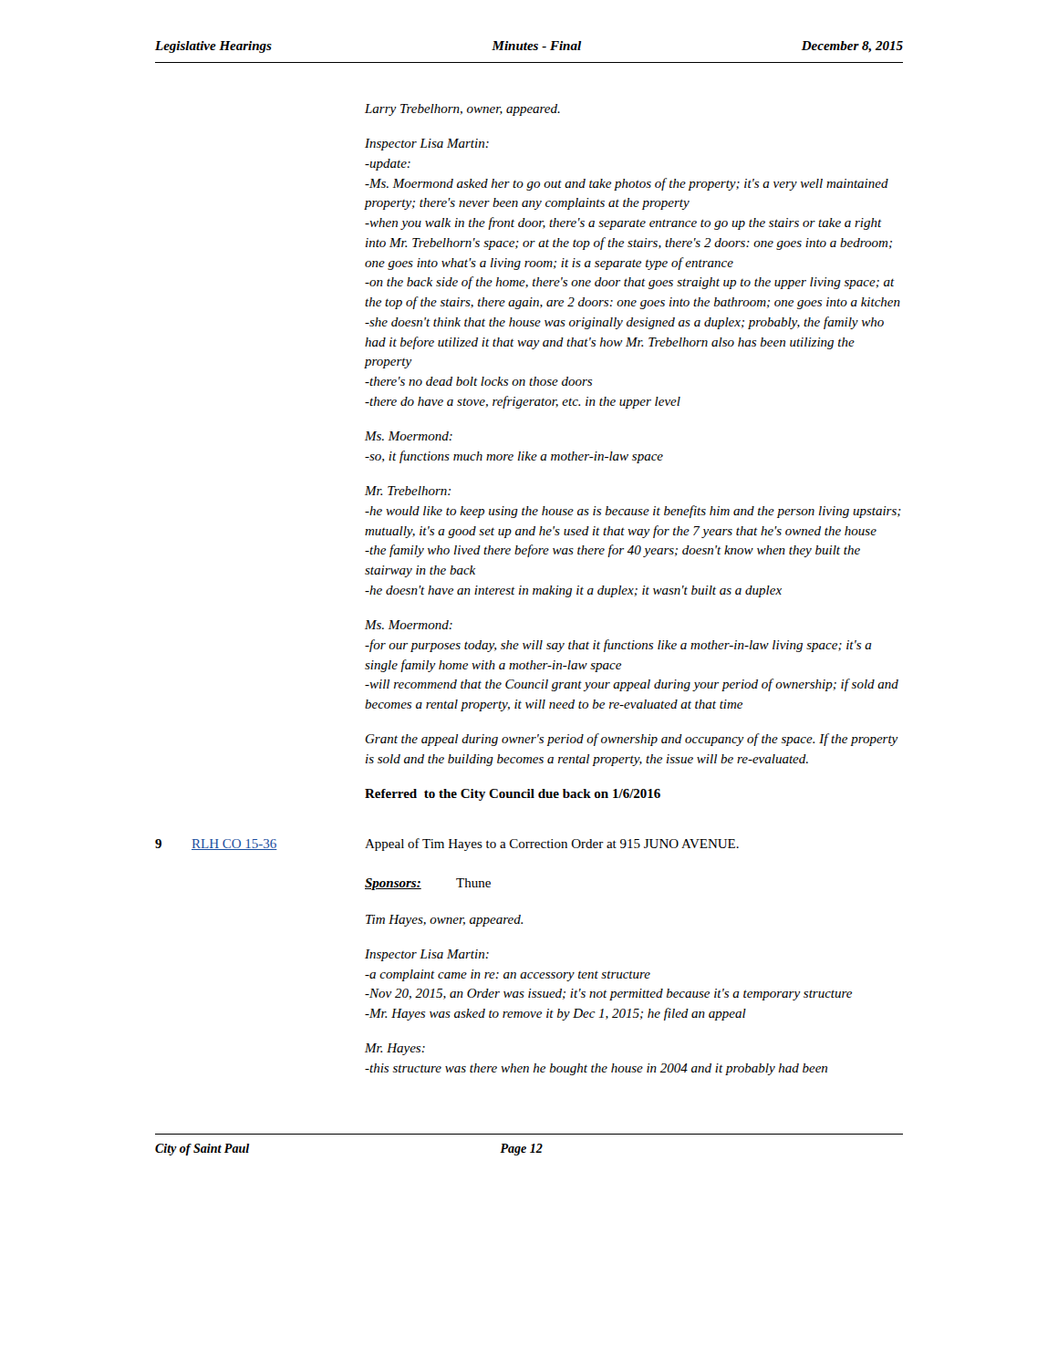Legislative Hearings
Minutes - Final
December 8, 2015
Larry Trebelhorn, owner, appeared.
Inspector Lisa Martin: -update:
-Ms. Moermond asked her to go out and take photos of the property; it's a very well maintained property; there's never been any complaints at the property
-when you walk in the front door, there's a separate entrance to go up the stairs or take a right into Mr. Trebelhorn's space; or at the top of the stairs, there's 2 doors: one goes into a bedroom; one goes into what's a living room; it is a separate type of entrance
-on the back side of the home, there's one door that goes straight up to the upper living space; at the top of the stairs, there again, are 2 doors: one goes into the bathroom; one goes into a kitchen
-she doesn't think that the house was originally designed as a duplex; probably, the family who had it before utilized it that way and that's how Mr. Trebelhorn also has been utilizing the property
-there's no dead bolt locks on those doors
-there do have a stove, refrigerator, etc. in the upper level
Ms. Moermond: -so, it functions much more like a mother-in-law space
Mr. Trebelhorn: -he would like to keep using the house as is because it benefits him and the person living upstairs; mutually, it's a good set up and he's used it that way for the 7 years that he's owned the house
-the family who lived there before was there for 40 years; doesn't know when they built the stairway in the back
-he doesn't have an interest in making it a duplex; it wasn't built as a duplex
Ms. Moermond: -for our purposes today, she will say that it functions like a mother-in-law living space; it's a single family home with a mother-in-law space
-will recommend that the Council grant your appeal during your period of ownership; if sold and becomes a rental property, it will need to be re-evaluated at that time
Grant the appeal during owner's period of ownership and occupancy of the space. If the property is sold and the building becomes a rental property, the issue will be re-evaluated.
Referred to the City Council due back on 1/6/2016
9
RLH CO 15-36
Appeal of Tim Hayes to a Correction Order at 915 JUNO AVENUE.
Sponsors:
Thune
Tim Hayes, owner, appeared.
Inspector Lisa Martin: -a complaint came in re: an accessory tent structure
-Nov 20, 2015, an Order was issued; it's not permitted because it's a temporary structure
-Mr. Hayes was asked to remove it by Dec 1, 2015; he filed an appeal
Mr. Hayes: -this structure was there when he bought the house in 2004 and it probably had been
City of Saint Paul
Page 12